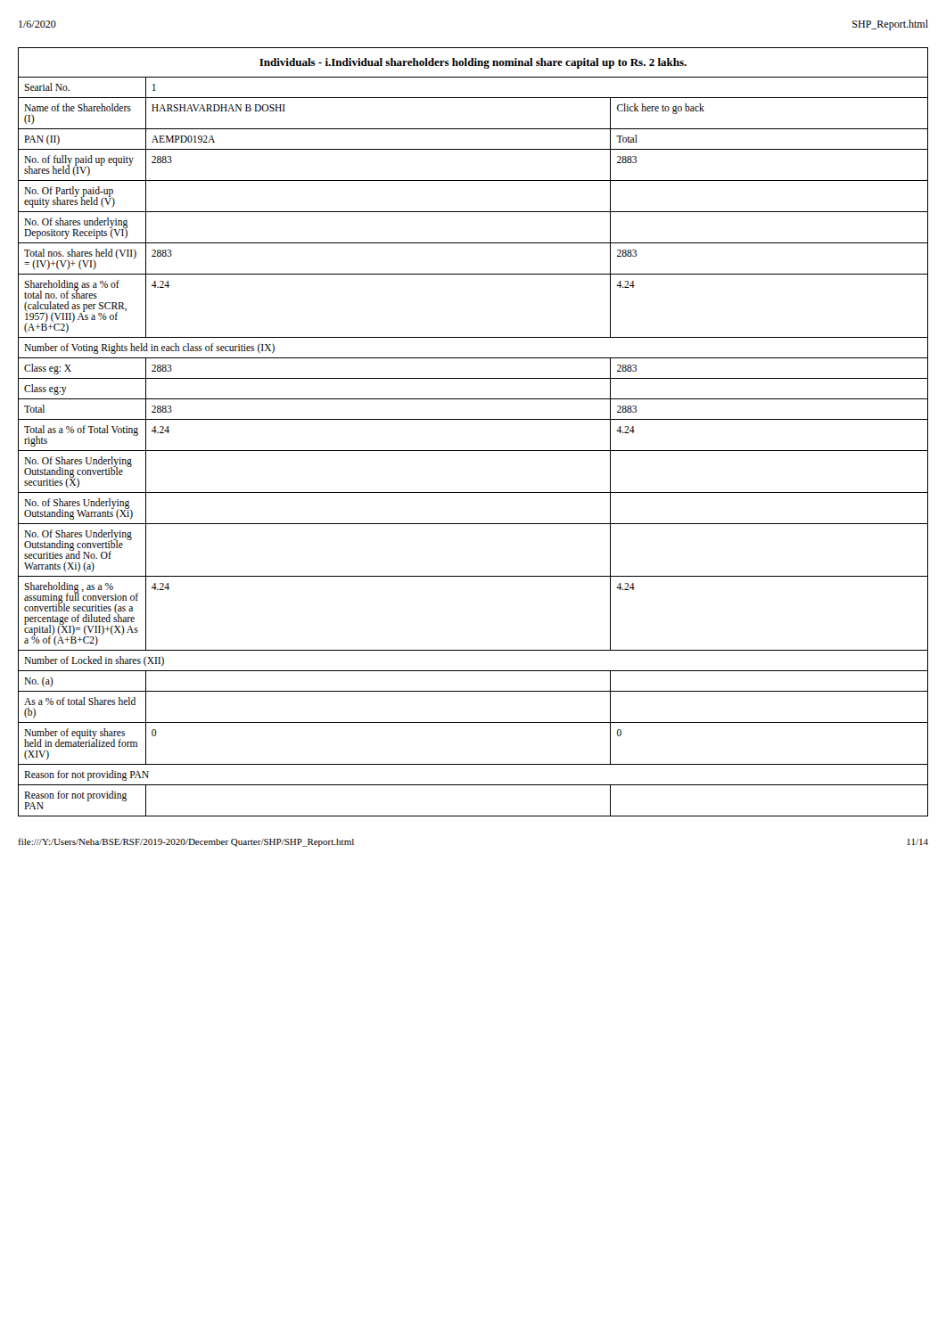1/6/2020 SHP_Report.html
| Individuals - i.Individual shareholders holding nominal share capital up to Rs. 2 lakhs. |
| Searial No. | 1 |
| Name of the Shareholders (I) | HARSHAVARDHAN B DOSHI | Click here to go back |
| PAN (II) | AEMPD0192A | Total |
| No. of fully paid up equity shares held (IV) | 2883 | 2883 |
| No. Of Partly paid-up equity shares held (V) | | |
| No. Of shares underlying Depository Receipts (VI) | | |
| Total nos. shares held (VII) = (IV)+(V)+ (VI) | 2883 | 2883 |
| Shareholding as a % of total no. of shares (calculated as per SCRR, 1957) (VIII) As a % of (A+B+C2) | 4.24 | 4.24 |
| Number of Voting Rights held in each class of securities (IX) |
| Class eg: X | 2883 | 2883 |
| Class eg:y | | |
| Total | 2883 | 2883 |
| Total as a % of Total Voting rights | 4.24 | 4.24 |
| No. Of Shares Underlying Outstanding convertible securities (X) | | |
| No. of Shares Underlying Outstanding Warrants (Xi) | | |
| No. Of Shares Underlying Outstanding convertible securities and No. Of Warrants (Xi) (a) | | |
| Shareholding , as a % assuming full conversion of convertible securities (as a percentage of diluted share capital) (XI)= (VII)+(X) As a % of (A+B+C2) | 4.24 | 4.24 |
| Number of Locked in shares (XII) |
| No. (a) | | |
| As a % of total Shares held (b) | | |
| Number of equity shares held in dematerialized form (XIV) | 0 | 0 |
| Reason for not providing PAN |
| Reason for not providing PAN | | |
file:///Y:/Users/Neha/BSE/RSF/2019-2020/December Quarter/SHP/SHP_Report.html 11/14